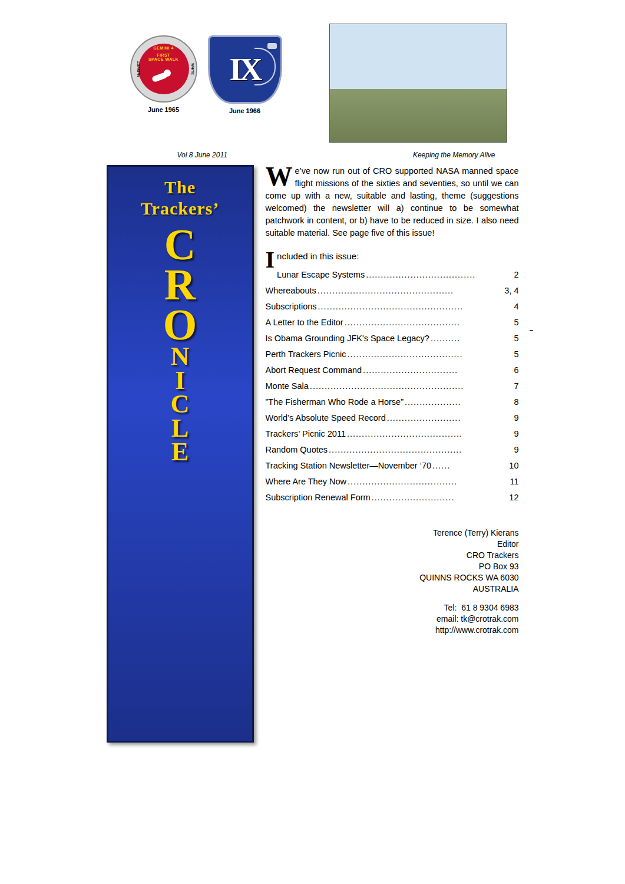GEMINI 4
FIRST
SPACE WALK
McDIVITT
WHITE
June 1965
IX
June 1966
Vol 8 June 2011
Keeping the Memory Alive
The
Trackers’
C R O N I C L E
We’ve now run out of CRO supported NASA manned space flight missions of the sixties and seventies, so until we can come up with a new, suitable and lasting, theme (suggestions welcomed) the newsletter will a) continue to be somewhat patchwork in content, or b) have to be reduced in size. I also need suitable material. See page five of this issue!
Included in this issue:
Lunar Escape Systems..................................... 2
Whereabouts.............................................. 3, 4
Subscriptions................................................. 4
A Letter to the Editor....................................... 5
Is Obama Grounding JFK's Space Legacy?.......... 5
Perth Trackers Picnic....................................... 5
Abort Request Command................................ 6
Monte Sala.................................................... 7
”The Fisherman Who Rode a Horse”................... 8
World’s Absolute Speed Record......................... 9
Trackers’ Picnic 2011....................................... 9
Random Quotes............................................. 9
Tracking Station Newsletter—November ‘70...... 10
Where Are They Now..................................... 11
Subscription Renewal Form............................ 12
Terence (Terry) Kierans
Editor
CRO Trackers
PO Box 93
QUINNS ROCKS WA 6030
AUSTRALIA
Tel: 61 8 9304 6983
email: tk@crotrak.com
http://www.crotrak.com